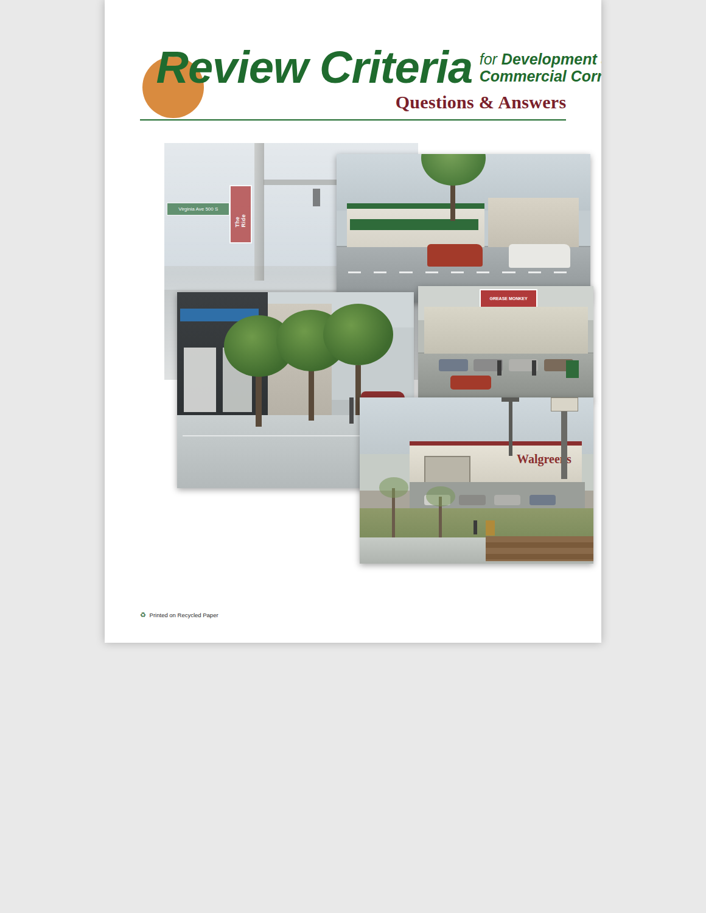Review Criteria
for Development along
Commercial Corridors
Questions & Answers
The Ride
Virginia Ave 500 S
GREASE MONKEY
Walgreens
♻ Printed on Recycled Paper